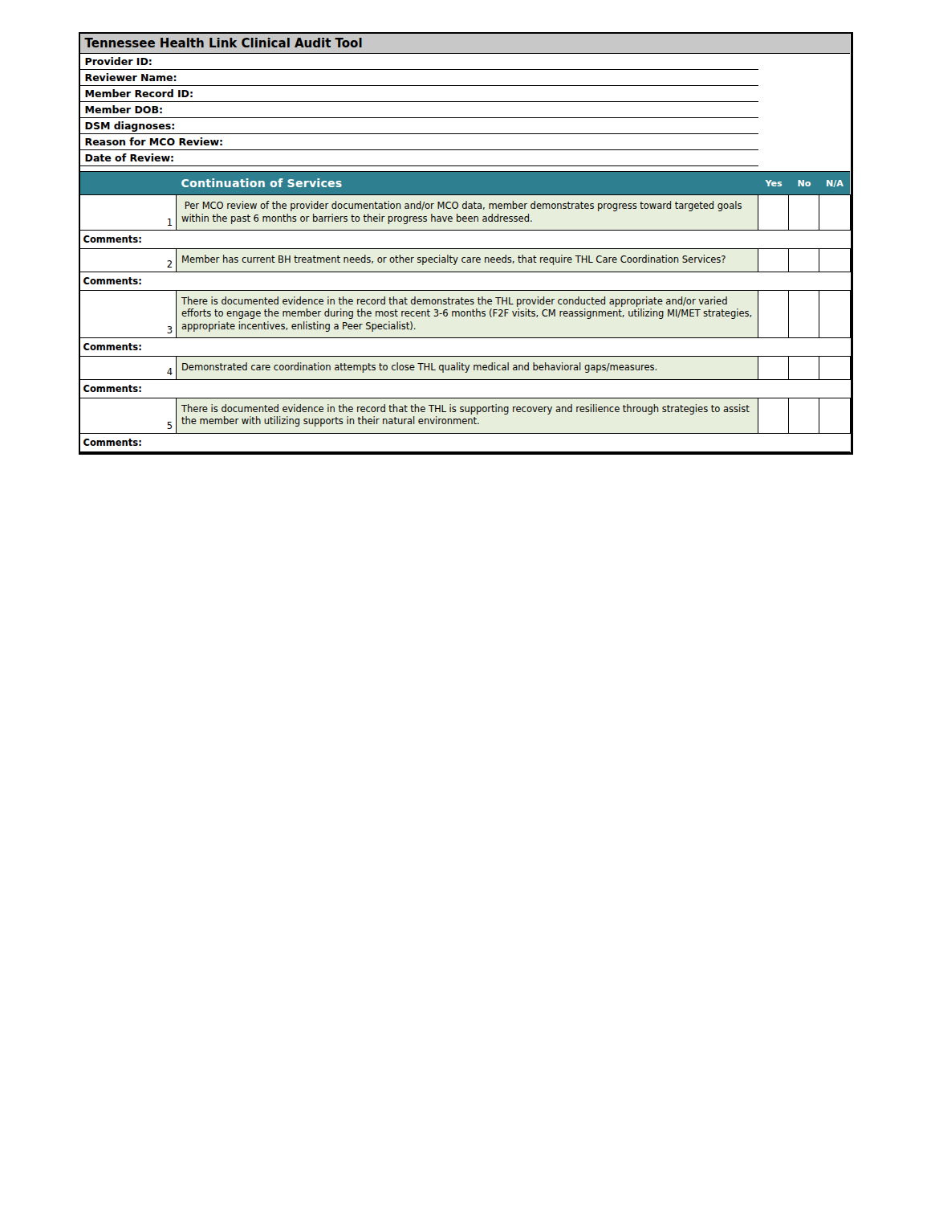| Tennessee Health Link Clinical Audit Tool |
| Provider ID: | | |
| Reviewer Name: | | |
| Member Record ID: | | |
| Member DOB: | | |
| DSM diagnoses: | | |
| Reason for MCO Review: | | |
| Date of Review: | | |
| | Continuation of Services | Yes | No | N/A |
| 1 | Per MCO review of the provider documentation and/or MCO data, member demonstrates progress toward targeted goals within the past 6 months or barriers to their progress have been addressed. | | | |
| Comments: | |
| 2 | Member has current BH treatment needs, or other specialty care needs, that require THL Care Coordination Services? | | | |
| Comments: | |
| 3 | There is documented evidence in the record that demonstrates the THL provider conducted appropriate and/or varied efforts to engage the member during the most recent 3-6 months (F2F visits, CM reassignment, utilizing MI/MET strategies, appropriate incentives, enlisting a Peer Specialist). | | | |
| Comments: | |
| 4 | Demonstrated care coordination attempts to close THL quality medical and behavioral gaps/measures. | | | |
| Comments: | |
| 5 | There is documented evidence in the record that the THL is supporting recovery and resilience through strategies to assist the member with utilizing supports in their natural environment. | | | |
| Comments: | |